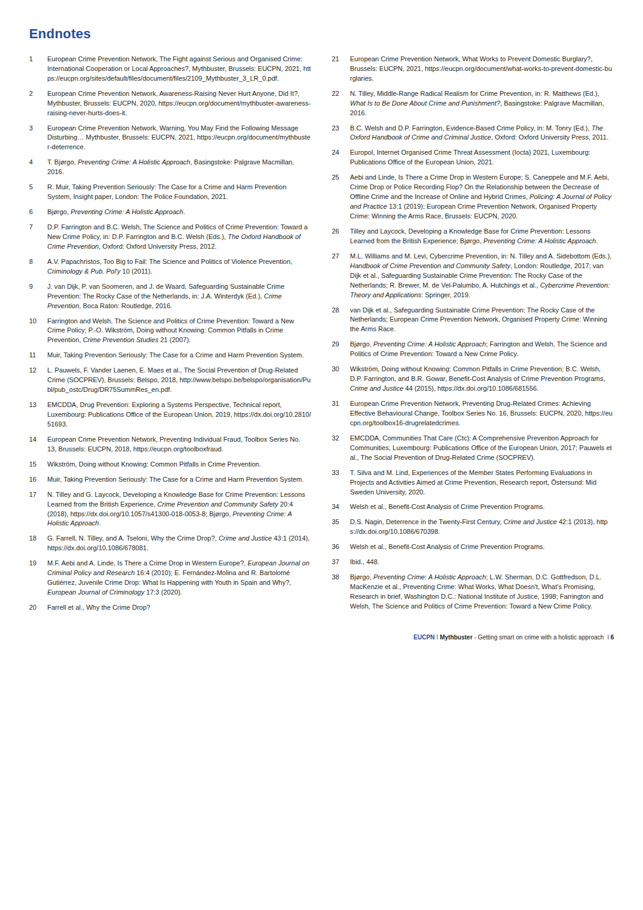Endnotes
European Crime Prevention Network, The Fight against Serious and Organised Crime: International Cooperation or Local Approaches?, Mythbuster, Brussels: EUCPN, 2021, https://eucpn.org/sites/default/files/document/files/2109_Mythbuster_3_LR_0.pdf.
European Crime Prevention Network, Awareness-Raising Never Hurt Anyone, Did It?, Mythbuster, Brussels: EUCPN, 2020, https://eucpn.org/document/mythbuster-awareness-raising-never-hurts-does-it.
European Crime Prevention Network, Warning, You May Find the Following Message Disturbing… Mythbuster, Brussels: EUCPN, 2021, https://eucpn.org/document/mythbuster-deterrence.
T. Bjørgo, Preventing Crime: A Holistic Approach, Basingstoke: Palgrave Macmillan, 2016.
R. Muir, Taking Prevention Seriously: The Case for a Crime and Harm Prevention System, Insight paper, London: The Police Foundation, 2021.
Bjørgo, Preventing Crime: A Holistic Approach.
D.P. Farrington and B.C. Welsh, The Science and Politics of Crime Prevention: Toward a New Crime Policy, in: D.P. Farrington and B.C. Welsh (Eds.), The Oxford Handbook of Crime Prevention, Oxford: Oxford University Press, 2012.
A.V. Papachristos, Too Big to Fail: The Science and Politics of Violence Prevention, Criminology & Pub. Pol'y 10 (2011).
J. van Dijk, P. van Soomeren, and J. de Waard, Safeguarding Sustainable Crime Prevention: The Rocky Case of the Netherlands, in: J.A. Winterdyk (Ed.), Crime Prevention, Boca Raton: Routledge, 2016.
Farrington and Welsh, The Science and Politics of Crime Prevention: Toward a New Crime Policy; P.-O. Wikström, Doing without Knowing: Common Pitfalls in Crime Prevention, Crime Prevention Studies 21 (2007).
Muir, Taking Prevention Seriously: The Case for a Crime and Harm Prevention System.
L. Pauwels, F. Vander Laenen, E. Maes et al., The Social Prevention of Drug-Related Crime (SOCPREV), Brussels: Belspo, 2018, http://www.belspo.be/belspo/organisation/Publ/pub_ostc/Drug/DR75SummRes_en.pdf.
EMCDDA, Drug Prevention: Exploring a Systems Perspective, Technical report, Luxembourg: Publications Office of the European Union, 2019, https://dx.doi.org/10.2810/51693.
European Crime Prevention Network, Preventing Individual Fraud, Toolbox Series No. 13, Brussels: EUCPN, 2018, https://eucpn.org/toolboxfraud.
Wikström, Doing without Knowing: Common Pitfalls in Crime Prevention.
Muir, Taking Prevention Seriously: The Case for a Crime and Harm Prevention System.
N. Tilley and G. Laycock, Developing a Knowledge Base for Crime Prevention: Lessons Learned from the British Experience, Crime Prevention and Community Safety 20:4 (2018), https://dx.doi.org/10.1057/s41300-018-0053-8; Bjørgo, Preventing Crime: A Holistic Approach.
G. Farrell, N. Tilley, and A. Tseloni, Why the Crime Drop?, Crime and Justice 43:1 (2014), https://dx.doi.org/10.1086/678081.
M.F. Aebi and A. Linde, Is There a Crime Drop in Western Europe?, European Journal on Criminal Policy and Research 16:4 (2010); E. Fernández-Molina and R. Bartolomé Gutiérrez, Juvenile Crime Drop: What Is Happening with Youth in Spain and Why?, European Journal of Criminology 17:3 (2020).
Farrell et al., Why the Crime Drop?
European Crime Prevention Network, What Works to Prevent Domestic Burglary?, Brussels: EUCPN, 2021, https://eucpn.org/document/what-works-to-prevent-domestic-burglaries.
N. Tilley, Middle-Range Radical Realism for Crime Prevention, in: R. Matthews (Ed.), What Is to Be Done About Crime and Punishment?, Basingstoke: Palgrave Macmillan, 2016.
B.C. Welsh and D.P. Farrington, Evidence-Based Crime Policy, in: M. Tonry (Ed.), The Oxford Handbook of Crime and Criminal Justice, Oxford: Oxford University Press, 2011.
Europol, Internet Organised Crime Threat Assessment (Iocta) 2021, Luxembourg: Publications Office of the European Union, 2021.
Aebi and Linde, Is There a Crime Drop in Western Europe; S. Caneppele and M.F. Aebi, Crime Drop or Police Recording Flop? On the Relationship between the Decrease of Offline Crime and the Increase of Online and Hybrid Crimes, Policing: A Journal of Policy and Practice 13:1 (2019); European Crime Prevention Network, Organised Property Crime: Winning the Arms Race, Brussels: EUCPN, 2020.
Tilley and Laycock, Developing a Knowledge Base for Crime Prevention: Lessons Learned from the British Experience; Bjørgo, Preventing Crime: A Holistic Approach.
M.L. Williams and M. Levi, Cybercrime Prevention, in: N. Tilley and A. Sidebottom (Eds.), Handbook of Crime Prevention and Community Safety, London: Routledge, 2017; van Dijk et al., Safeguarding Sustainable Crime Prevention: The Rocky Case of the Netherlands; R. Brewer, M. de Vel-Palumbo, A. Hutchings et al., Cybercrime Prevention: Theory and Applications: Springer, 2019.
van Dijk et al., Safeguarding Sustainable Crime Prevention: The Rocky Case of the Netherlands; European Crime Prevention Network, Organised Property Crime: Winning the Arms Race.
Bjørgo, Preventing Crime: A Holistic Approach; Farrington and Welsh, The Science and Politics of Crime Prevention: Toward a New Crime Policy.
Wikström, Doing without Knowing: Common Pitfalls in Crime Prevention; B.C. Welsh, D.P. Farrington, and B.R. Gowar, Benefit-Cost Analysis of Crime Prevention Programs, Crime and Justice 44 (2015), https://dx.doi.org/10.1086/681556.
European Crime Prevention Network, Preventing Drug-Related Crimes: Achieving Effective Behavioural Change, Toolbox Series No. 16, Brussels: EUCPN, 2020, https://eucpn.org/toolbox16-drugrelatedcrimes.
EMCDDA, Communities That Care (Ctc): A Comprehensive Prevention Approach for Communities, Luxembourg: Publications Office of the European Union, 2017; Pauwels et al., The Social Prevention of Drug-Related Crime (SOCPREV).
T. Silva and M. Lind, Experiences of the Member States Performing Evaluations in Projects and Activities Aimed at Crime Prevention, Research report, Östersund: Mid Sweden University, 2020.
Welsh et al., Benefit-Cost Analysis of Crime Prevention Programs.
D.S. Nagin, Deterrence in the Twenty-First Century, Crime and Justice 42:1 (2013), https://dx.doi.org/10.1086/670398.
Welsh et al., Benefit-Cost Analysis of Crime Prevention Programs.
Ibid., 448.
Bjørgo, Preventing Crime: A Holistic Approach; L.W. Sherman, D.C. Gottfredson, D.L. MacKenzie et al., Preventing Crime: What Works, What Doesn't, What's Promising, Research in brief, Washington D.C.: National Institute of Justice, 1998; Farrington and Welsh, The Science and Politics of Crime Prevention: Toward a New Crime Policy.
EUCPN I Mythbuster - Getting smart on crime with a holistic approach I 6